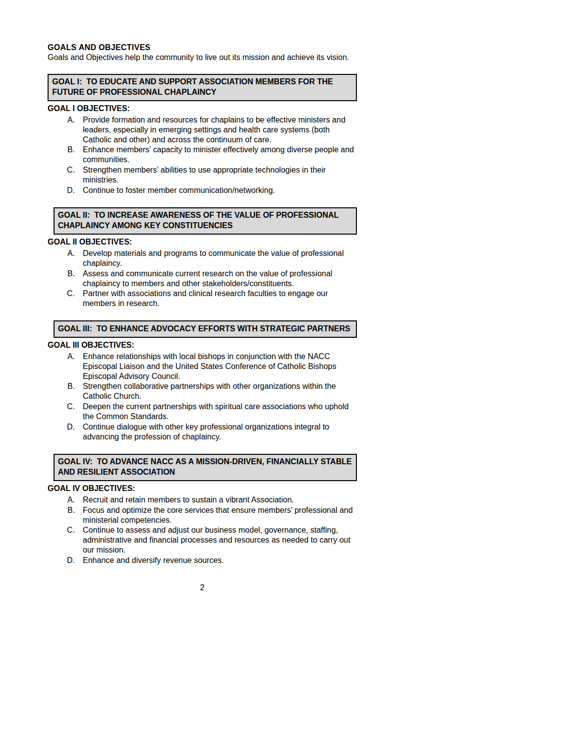GOALS AND OBJECTIVES
Goals and Objectives help the community to live out its mission and achieve its vision.
GOAL I: TO EDUCATE AND SUPPORT ASSOCIATION MEMBERS FOR THE FUTURE OF PROFESSIONAL CHAPLAINCY
GOAL I OBJECTIVES:
Provide formation and resources for chaplains to be effective ministers and leaders, especially in emerging settings and health care systems (both Catholic and other) and across the continuum of care.
Enhance members’ capacity to minister effectively among diverse people and communities.
Strengthen members’ abilities to use appropriate technologies in their ministries.
Continue to foster member communication/networking.
GOAL II: TO INCREASE AWARENESS OF THE VALUE OF PROFESSIONAL CHAPLAINCY AMONG KEY CONSTITUENCIES
GOAL II OBJECTIVES:
Develop materials and programs to communicate the value of professional chaplaincy.
Assess and communicate current research on the value of professional chaplaincy to members and other stakeholders/constituents.
Partner with associations and clinical research faculties to engage our members in research.
GOAL III: TO ENHANCE ADVOCACY EFFORTS WITH STRATEGIC PARTNERS
GOAL III OBJECTIVES:
Enhance relationships with local bishops in conjunction with the NACC Episcopal Liaison and the United States Conference of Catholic Bishops Episcopal Advisory Council.
Strengthen collaborative partnerships with other organizations within the Catholic Church.
Deepen the current partnerships with spiritual care associations who uphold the Common Standards.
Continue dialogue with other key professional organizations integral to advancing the profession of chaplaincy.
GOAL IV: TO ADVANCE NACC AS A MISSION-DRIVEN, FINANCIALLY STABLE AND RESILIENT ASSOCIATION
GOAL IV OBJECTIVES:
Recruit and retain members to sustain a vibrant Association.
Focus and optimize the core services that ensure members’ professional and ministerial competencies.
Continue to assess and adjust our business model, governance, staffing, administrative and financial processes and resources as needed to carry out our mission.
Enhance and diversify revenue sources.
2